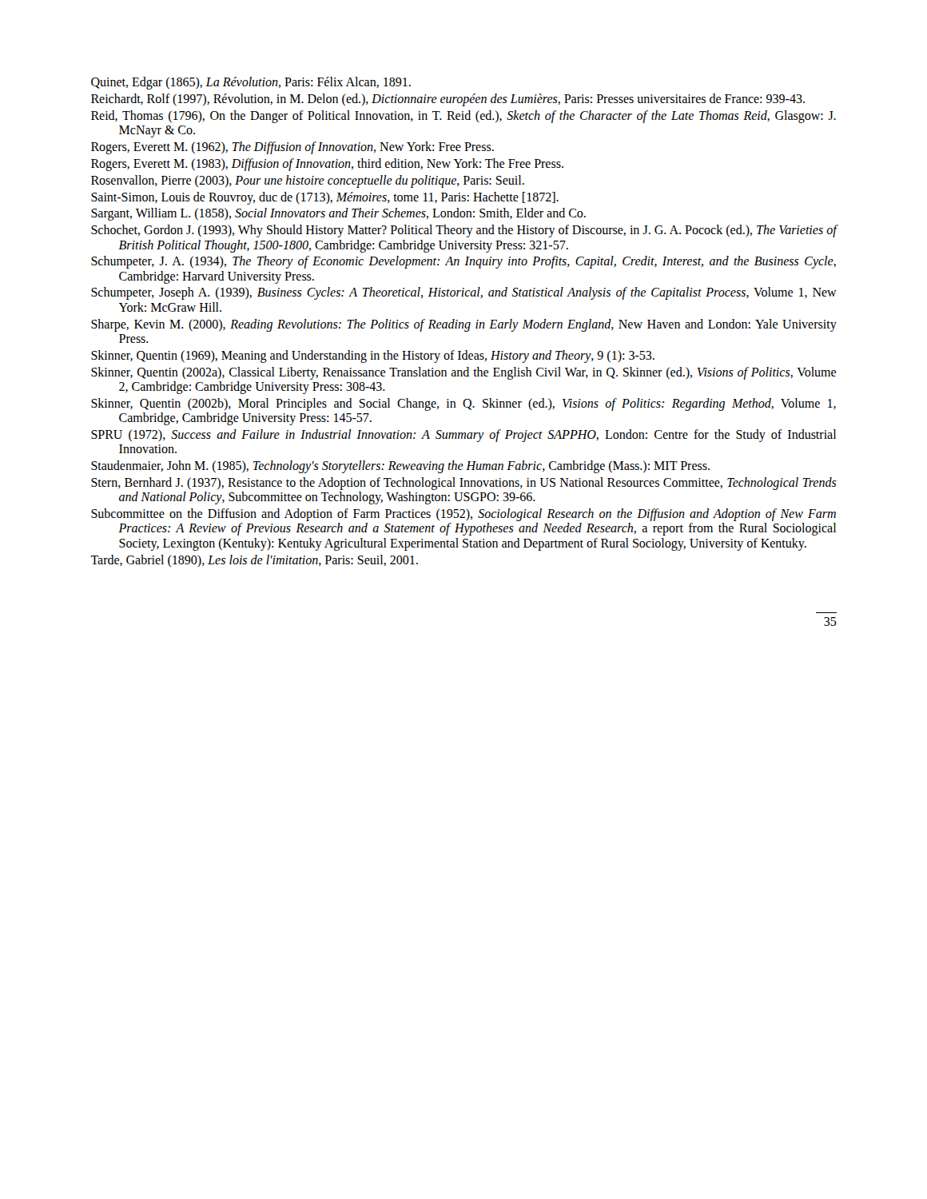Quinet, Edgar (1865), La Révolution, Paris: Félix Alcan, 1891.
Reichardt, Rolf (1997), Révolution, in M. Delon (ed.), Dictionnaire européen des Lumières, Paris: Presses universitaires de France: 939-43.
Reid, Thomas (1796), On the Danger of Political Innovation, in T. Reid (ed.), Sketch of the Character of the Late Thomas Reid, Glasgow: J. McNayr & Co.
Rogers, Everett M. (1962), The Diffusion of Innovation, New York: Free Press.
Rogers, Everett M. (1983), Diffusion of Innovation, third edition, New York: The Free Press.
Rosenvallon, Pierre (2003), Pour une histoire conceptuelle du politique, Paris: Seuil.
Saint-Simon, Louis de Rouvroy, duc de (1713), Mémoires, tome 11, Paris: Hachette [1872].
Sargant, William L. (1858), Social Innovators and Their Schemes, London: Smith, Elder and Co.
Schochet, Gordon J. (1993), Why Should History Matter? Political Theory and the History of Discourse, in J. G. A. Pocock (ed.), The Varieties of British Political Thought, 1500-1800, Cambridge: Cambridge University Press: 321-57.
Schumpeter, J. A. (1934), The Theory of Economic Development: An Inquiry into Profits, Capital, Credit, Interest, and the Business Cycle, Cambridge: Harvard University Press.
Schumpeter, Joseph A. (1939), Business Cycles: A Theoretical, Historical, and Statistical Analysis of the Capitalist Process, Volume 1, New York: McGraw Hill.
Sharpe, Kevin M. (2000), Reading Revolutions: The Politics of Reading in Early Modern England, New Haven and London: Yale University Press.
Skinner, Quentin (1969), Meaning and Understanding in the History of Ideas, History and Theory, 9 (1): 3-53.
Skinner, Quentin (2002a), Classical Liberty, Renaissance Translation and the English Civil War, in Q. Skinner (ed.), Visions of Politics, Volume 2, Cambridge: Cambridge University Press: 308-43.
Skinner, Quentin (2002b), Moral Principles and Social Change, in Q. Skinner (ed.), Visions of Politics: Regarding Method, Volume 1, Cambridge, Cambridge University Press: 145-57.
SPRU (1972), Success and Failure in Industrial Innovation: A Summary of Project SAPPHO, London: Centre for the Study of Industrial Innovation.
Staudenmaier, John M. (1985), Technology's Storytellers: Reweaving the Human Fabric, Cambridge (Mass.): MIT Press.
Stern, Bernhard J. (1937), Resistance to the Adoption of Technological Innovations, in US National Resources Committee, Technological Trends and National Policy, Subcommittee on Technology, Washington: USGPO: 39-66.
Subcommittee on the Diffusion and Adoption of Farm Practices (1952), Sociological Research on the Diffusion and Adoption of New Farm Practices: A Review of Previous Research and a Statement of Hypotheses and Needed Research, a report from the Rural Sociological Society, Lexington (Kentuky): Kentuky Agricultural Experimental Station and Department of Rural Sociology, University of Kentuky.
Tarde, Gabriel (1890), Les lois de l'imitation, Paris: Seuil, 2001.
35